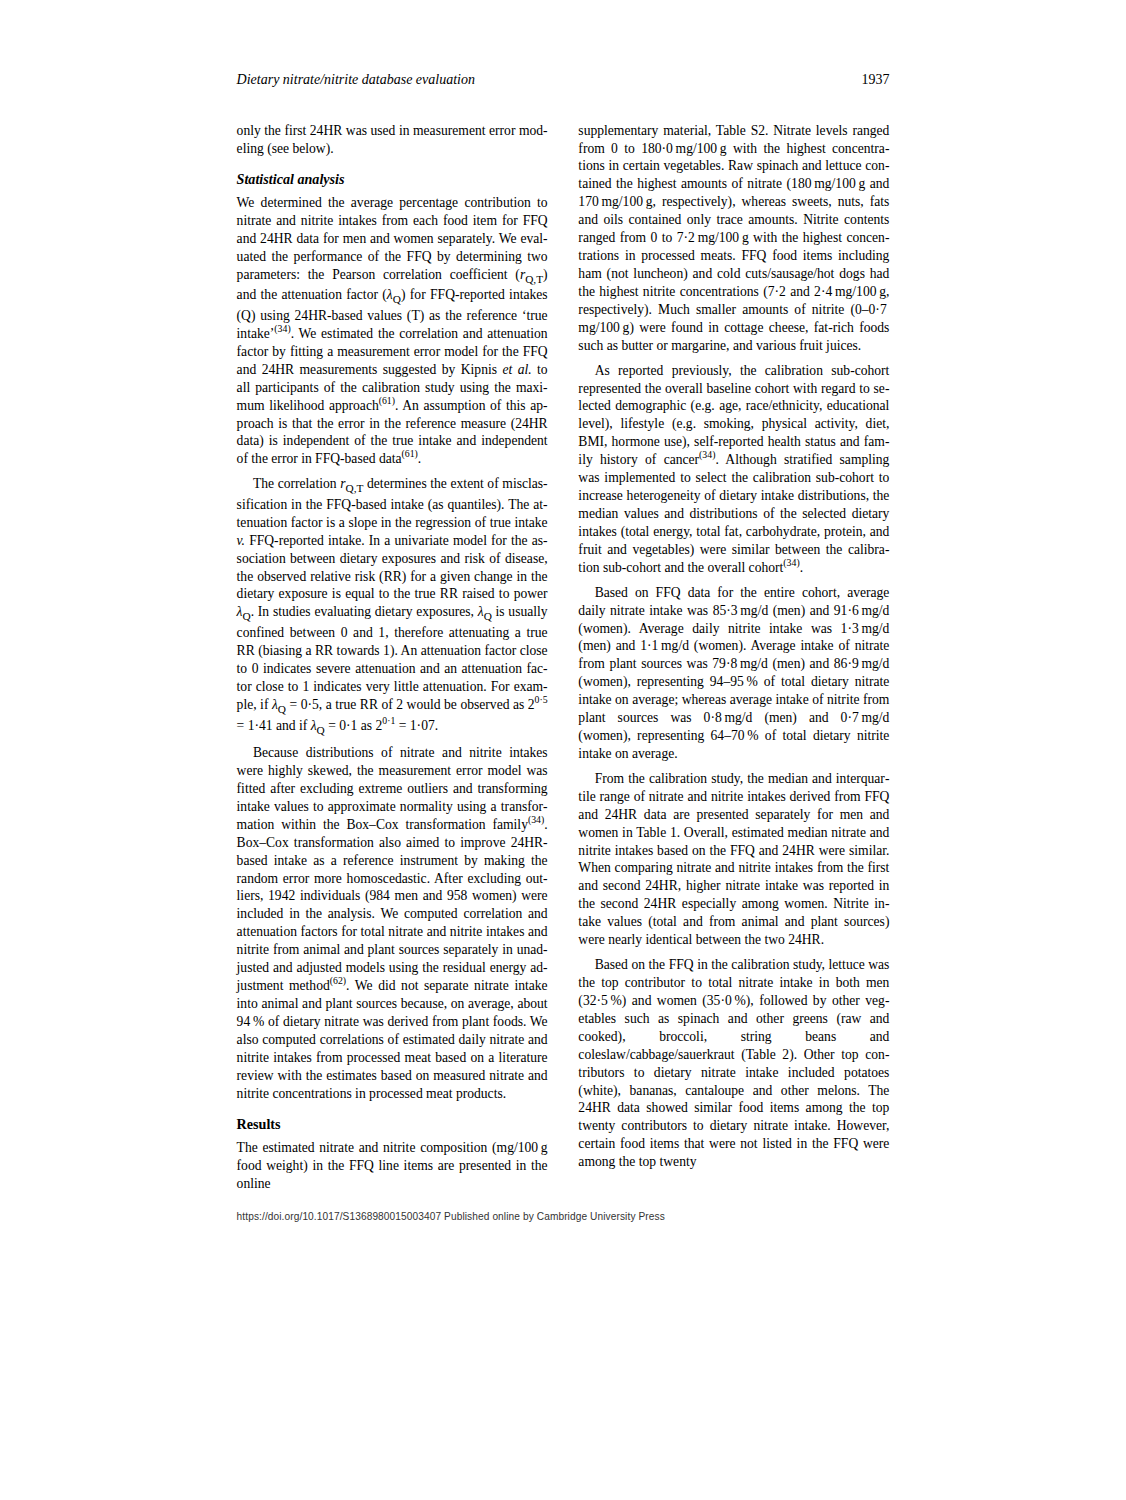Dietary nitrate/nitrite database evaluation 1937
only the first 24HR was used in measurement error modeling (see below).
Statistical analysis
We determined the average percentage contribution to nitrate and nitrite intakes from each food item for FFQ and 24HR data for men and women separately. We evaluated the performance of the FFQ by determining two parameters: the Pearson correlation coefficient (rQ,T) and the attenuation factor (λQ) for FFQ-reported intakes (Q) using 24HR-based values (T) as the reference ‘true intake’(34). We estimated the correlation and attenuation factor by fitting a measurement error model for the FFQ and 24HR measurements suggested by Kipnis et al. to all participants of the calibration study using the maximum likelihood approach(61). An assumption of this approach is that the error in the reference measure (24HR data) is independent of the true intake and independent of the error in FFQ-based data(61).
The correlation rQ,T determines the extent of misclassification in the FFQ-based intake (as quantiles). The attenuation factor is a slope in the regression of true intake v. FFQ-reported intake. In a univariate model for the association between dietary exposures and risk of disease, the observed relative risk (RR) for a given change in the dietary exposure is equal to the true RR raised to power λQ. In studies evaluating dietary exposures, λQ is usually confined between 0 and 1, therefore attenuating a true RR (biasing a RR towards 1). An attenuation factor close to 0 indicates severe attenuation and an attenuation factor close to 1 indicates very little attenuation. For example, if λQ = 0·5, a true RR of 2 would be observed as 20·5 = 1·41 and if λQ = 0·1 as 20·1 = 1·07.
Because distributions of nitrate and nitrite intakes were highly skewed, the measurement error model was fitted after excluding extreme outliers and transforming intake values to approximate normality using a transformation within the Box–Cox transformation family(34). Box–Cox transformation also aimed to improve 24HR-based intake as a reference instrument by making the random error more homoscedastic. After excluding outliers, 1942 individuals (984 men and 958 women) were included in the analysis. We computed correlation and attenuation factors for total nitrate and nitrite intakes and nitrite from animal and plant sources separately in unadjusted and adjusted models using the residual energy adjustment method(62). We did not separate nitrate intake into animal and plant sources because, on average, about 94 % of dietary nitrate was derived from plant foods. We also computed correlations of estimated daily nitrate and nitrite intakes from processed meat based on a literature review with the estimates based on measured nitrate and nitrite concentrations in processed meat products.
Results
The estimated nitrate and nitrite composition (mg/100 g food weight) in the FFQ line items are presented in the online
supplementary material, Table S2. Nitrate levels ranged from 0 to 180·0 mg/100 g with the highest concentrations in certain vegetables. Raw spinach and lettuce contained the highest amounts of nitrate (180 mg/100 g and 170 mg/100 g, respectively), whereas sweets, nuts, fats and oils contained only trace amounts. Nitrite contents ranged from 0 to 7·2 mg/100 g with the highest concentrations in processed meats. FFQ food items including ham (not luncheon) and cold cuts/sausage/hot dogs had the highest nitrite concentrations (7·2 and 2·4 mg/100 g, respectively). Much smaller amounts of nitrite (0–0·7 mg/100 g) were found in cottage cheese, fat-rich foods such as butter or margarine, and various fruit juices.
As reported previously, the calibration sub-cohort represented the overall baseline cohort with regard to selected demographic (e.g. age, race/ethnicity, educational level), lifestyle (e.g. smoking, physical activity, diet, BMI, hormone use), self-reported health status and family history of cancer(34). Although stratified sampling was implemented to select the calibration sub-cohort to increase heterogeneity of dietary intake distributions, the median values and distributions of the selected dietary intakes (total energy, total fat, carbohydrate, protein, and fruit and vegetables) were similar between the calibration sub-cohort and the overall cohort(34).
Based on FFQ data for the entire cohort, average daily nitrate intake was 85·3 mg/d (men) and 91·6 mg/d (women). Average daily nitrite intake was 1·3 mg/d (men) and 1·1 mg/d (women). Average intake of nitrate from plant sources was 79·8 mg/d (men) and 86·9 mg/d (women), representing 94–95 % of total dietary nitrate intake on average; whereas average intake of nitrite from plant sources was 0·8 mg/d (men) and 0·7 mg/d (women), representing 64–70 % of total dietary nitrite intake on average.
From the calibration study, the median and interquartile range of nitrate and nitrite intakes derived from FFQ and 24HR data are presented separately for men and women in Table 1. Overall, estimated median nitrate and nitrite intakes based on the FFQ and 24HR were similar. When comparing nitrate and nitrite intakes from the first and second 24HR, higher nitrate intake was reported in the second 24HR especially among women. Nitrite intake values (total and from animal and plant sources) were nearly identical between the two 24HR.
Based on the FFQ in the calibration study, lettuce was the top contributor to total nitrate intake in both men (32·5 %) and women (35·0 %), followed by other vegetables such as spinach and other greens (raw and cooked), broccoli, string beans and coleslaw/cabbage/sauerkraut (Table 2). Other top contributors to dietary nitrate intake included potatoes (white), bananas, cantaloupe and other melons. The 24HR data showed similar food items among the top twenty contributors to dietary nitrate intake. However, certain food items that were not listed in the FFQ were among the top twenty
https://doi.org/10.1017/S1368980015003407 Published online by Cambridge University Press